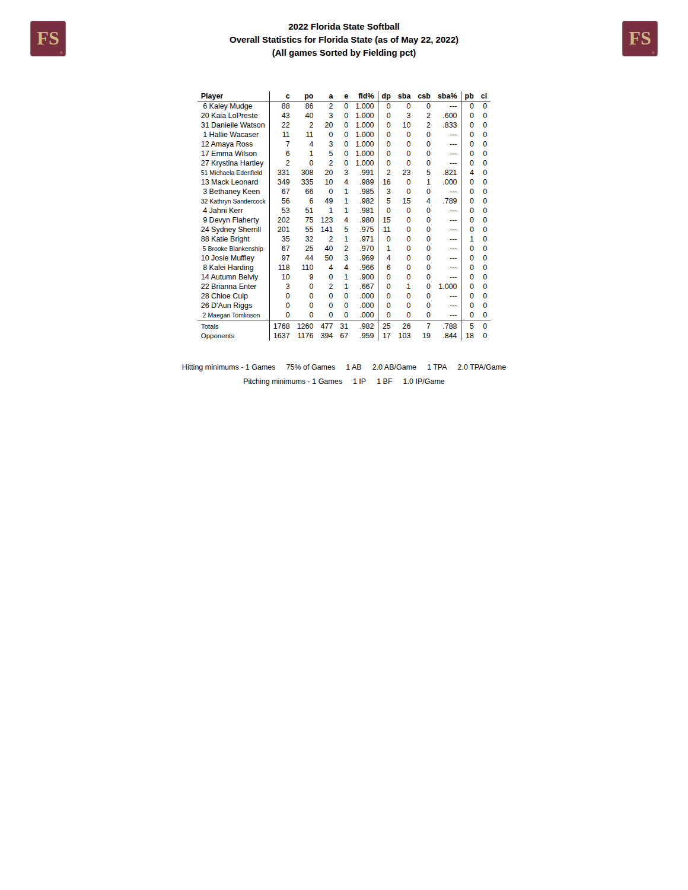FS ®
FS ®
2022 Florida State Softball Overall Statistics for Florida State (as of May 22, 2022) (All games Sorted by Fielding pct)
| Player | c | po | a | e | fld% | dp | sba | csb | sba% | pb | ci |
| --- | --- | --- | --- | --- | --- | --- | --- | --- | --- | --- | --- |
| 6 Kaley Mudge | 88 | 86 | 2 | 0 | 1.000 | 0 | 0 | 0 | --- | 0 | 0 |
| 20 Kaia LoPreste | 43 | 40 | 3 | 0 | 1.000 | 0 | 3 | 2 | .600 | 0 | 0 |
| 31 Danielle Watson | 22 | 2 | 20 | 0 | 1.000 | 0 | 10 | 2 | .833 | 0 | 0 |
| 1 Hallie Wacaser | 11 | 11 | 0 | 0 | 1.000 | 0 | 0 | 0 | --- | 0 | 0 |
| 12 Amaya Ross | 7 | 4 | 3 | 0 | 1.000 | 0 | 0 | 0 | --- | 0 | 0 |
| 17 Emma Wilson | 6 | 1 | 5 | 0 | 1.000 | 0 | 0 | 0 | --- | 0 | 0 |
| 27 Krystina Hartley | 2 | 0 | 2 | 0 | 1.000 | 0 | 0 | 0 | --- | 0 | 0 |
| 51 Michaela Edenfield | 331 | 308 | 20 | 3 | .991 | 2 | 23 | 5 | .821 | 4 | 0 |
| 13 Mack Leonard | 349 | 335 | 10 | 4 | .989 | 16 | 0 | 1 | .000 | 0 | 0 |
| 3 Bethaney Keen | 67 | 66 | 0 | 1 | .985 | 3 | 0 | 0 | --- | 0 | 0 |
| 32 Kathryn Sandercock | 56 | 6 | 49 | 1 | .982 | 5 | 15 | 4 | .789 | 0 | 0 |
| 4 Jahni Kerr | 53 | 51 | 1 | 1 | .981 | 0 | 0 | 0 | --- | 0 | 0 |
| 9 Devyn Flaherty | 202 | 75 | 123 | 4 | .980 | 15 | 0 | 0 | --- | 0 | 0 |
| 24 Sydney Sherrill | 201 | 55 | 141 | 5 | .975 | 11 | 0 | 0 | --- | 0 | 0 |
| 88 Katie Bright | 35 | 32 | 2 | 1 | .971 | 0 | 0 | 0 | --- | 1 | 0 |
| 5 Brooke Blankenship | 67 | 25 | 40 | 2 | .970 | 1 | 0 | 0 | --- | 0 | 0 |
| 10 Josie Muffley | 97 | 44 | 50 | 3 | .969 | 4 | 0 | 0 | --- | 0 | 0 |
| 8 Kalei Harding | 118 | 110 | 4 | 4 | .966 | 6 | 0 | 0 | --- | 0 | 0 |
| 14 Autumn Belviy | 10 | 9 | 0 | 1 | .900 | 0 | 0 | 0 | --- | 0 | 0 |
| 22 Brianna Enter | 3 | 0 | 2 | 1 | .667 | 0 | 1 | 0 | 1.000 | 0 | 0 |
| 28 Chloe Culp | 0 | 0 | 0 | 0 | .000 | 0 | 0 | 0 | --- | 0 | 0 |
| 26 D'Aun Riggs | 0 | 0 | 0 | 0 | .000 | 0 | 0 | 0 | --- | 0 | 0 |
| 2 Maegan Tomlinson | 0 | 0 | 0 | 0 | .000 | 0 | 0 | 0 | --- | 0 | 0 |
| Totals | 1768 | 1260 | 477 | 31 | .982 | 25 | 26 | 7 | .788 | 5 | 0 |
| Opponents | 1637 | 1176 | 394 | 67 | .959 | 17 | 103 | 19 | .844 | 18 | 0 |
Hitting minimums - 1 Games 75% of Games 1 AB 2.0 AB/Game 1 TPA 2.0 TPA/Game
Pitching minimums - 1 Games 1 IP 1 BF 1.0 IP/Game